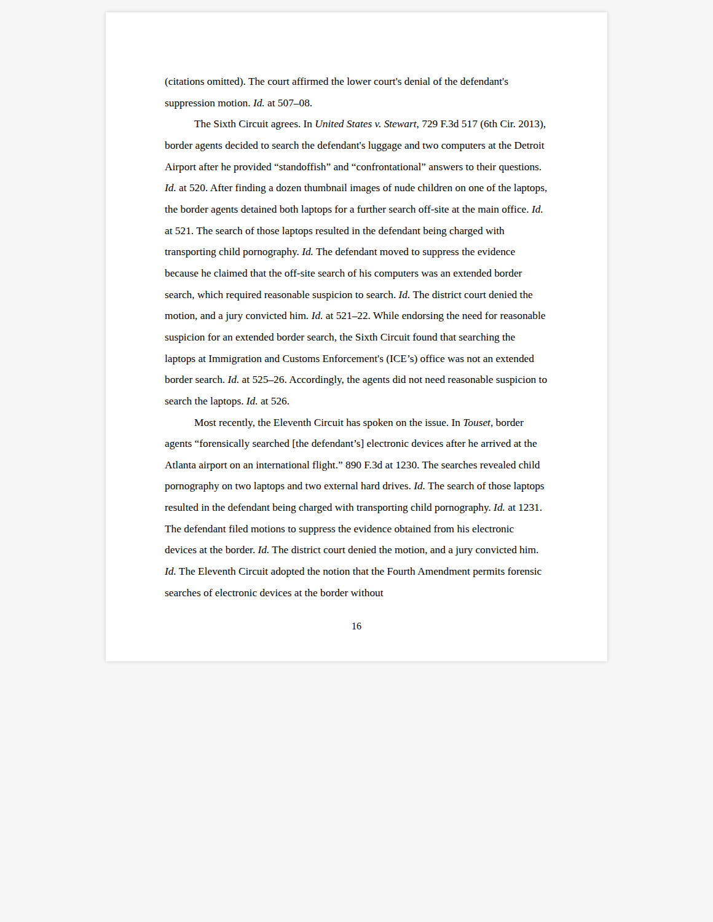(citations omitted). The court affirmed the lower court's denial of the defendant's suppression motion. Id. at 507–08.
The Sixth Circuit agrees. In United States v. Stewart, 729 F.3d 517 (6th Cir. 2013), border agents decided to search the defendant's luggage and two computers at the Detroit Airport after he provided “standoffish” and “confrontational” answers to their questions. Id. at 520. After finding a dozen thumbnail images of nude children on one of the laptops, the border agents detained both laptops for a further search off-site at the main office. Id. at 521. The search of those laptops resulted in the defendant being charged with transporting child pornography. Id. The defendant moved to suppress the evidence because he claimed that the off-site search of his computers was an extended border search, which required reasonable suspicion to search. Id. The district court denied the motion, and a jury convicted him. Id. at 521–22. While endorsing the need for reasonable suspicion for an extended border search, the Sixth Circuit found that searching the laptops at Immigration and Customs Enforcement's (ICE’s) office was not an extended border search. Id. at 525–26. Accordingly, the agents did not need reasonable suspicion to search the laptops. Id. at 526.
Most recently, the Eleventh Circuit has spoken on the issue. In Touset, border agents “forensically searched [the defendant’s] electronic devices after he arrived at the Atlanta airport on an international flight.” 890 F.3d at 1230. The searches revealed child pornography on two laptops and two external hard drives. Id. The search of those laptops resulted in the defendant being charged with transporting child pornography. Id. at 1231. The defendant filed motions to suppress the evidence obtained from his electronic devices at the border. Id. The district court denied the motion, and a jury convicted him. Id. The Eleventh Circuit adopted the notion that the Fourth Amendment permits forensic searches of electronic devices at the border without
16